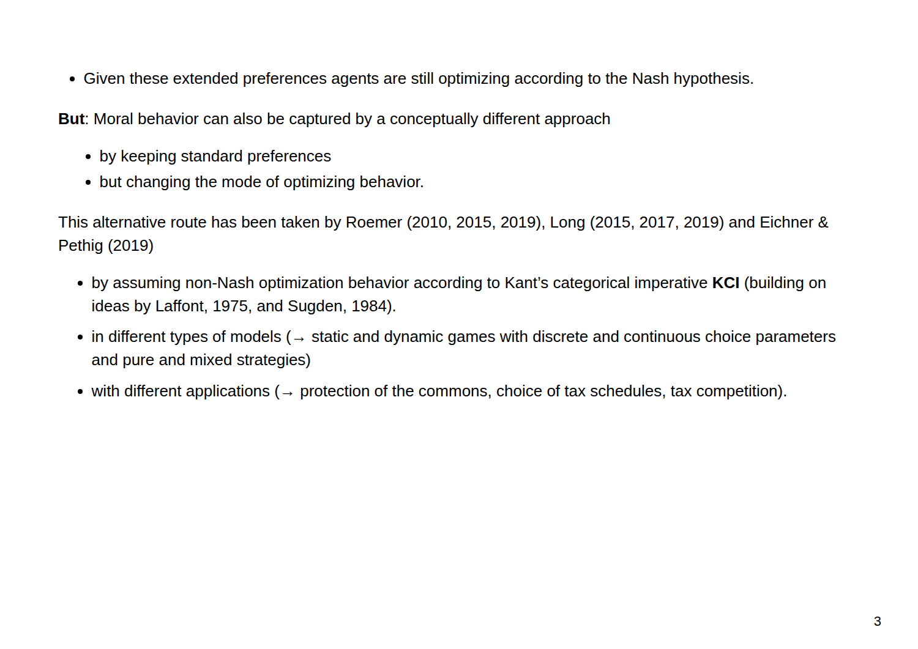Given these extended preferences agents are still optimizing according to the Nash hypothesis.
But: Moral behavior can also be captured by a conceptually different approach
by keeping standard preferences
but changing the mode of optimizing behavior.
This alternative route has been taken by Roemer (2010, 2015, 2019), Long (2015, 2017, 2019) and Eichner & Pethig (2019)
by assuming non-Nash optimization behavior according to Kant’s categorical imperative KCI (building on ideas by Laffont, 1975, and Sugden, 1984).
in different types of models (→ static and dynamic games with discrete and continuous choice parameters and pure and mixed strategies)
with different applications (→ protection of the commons, choice of tax schedules, tax competition).
3